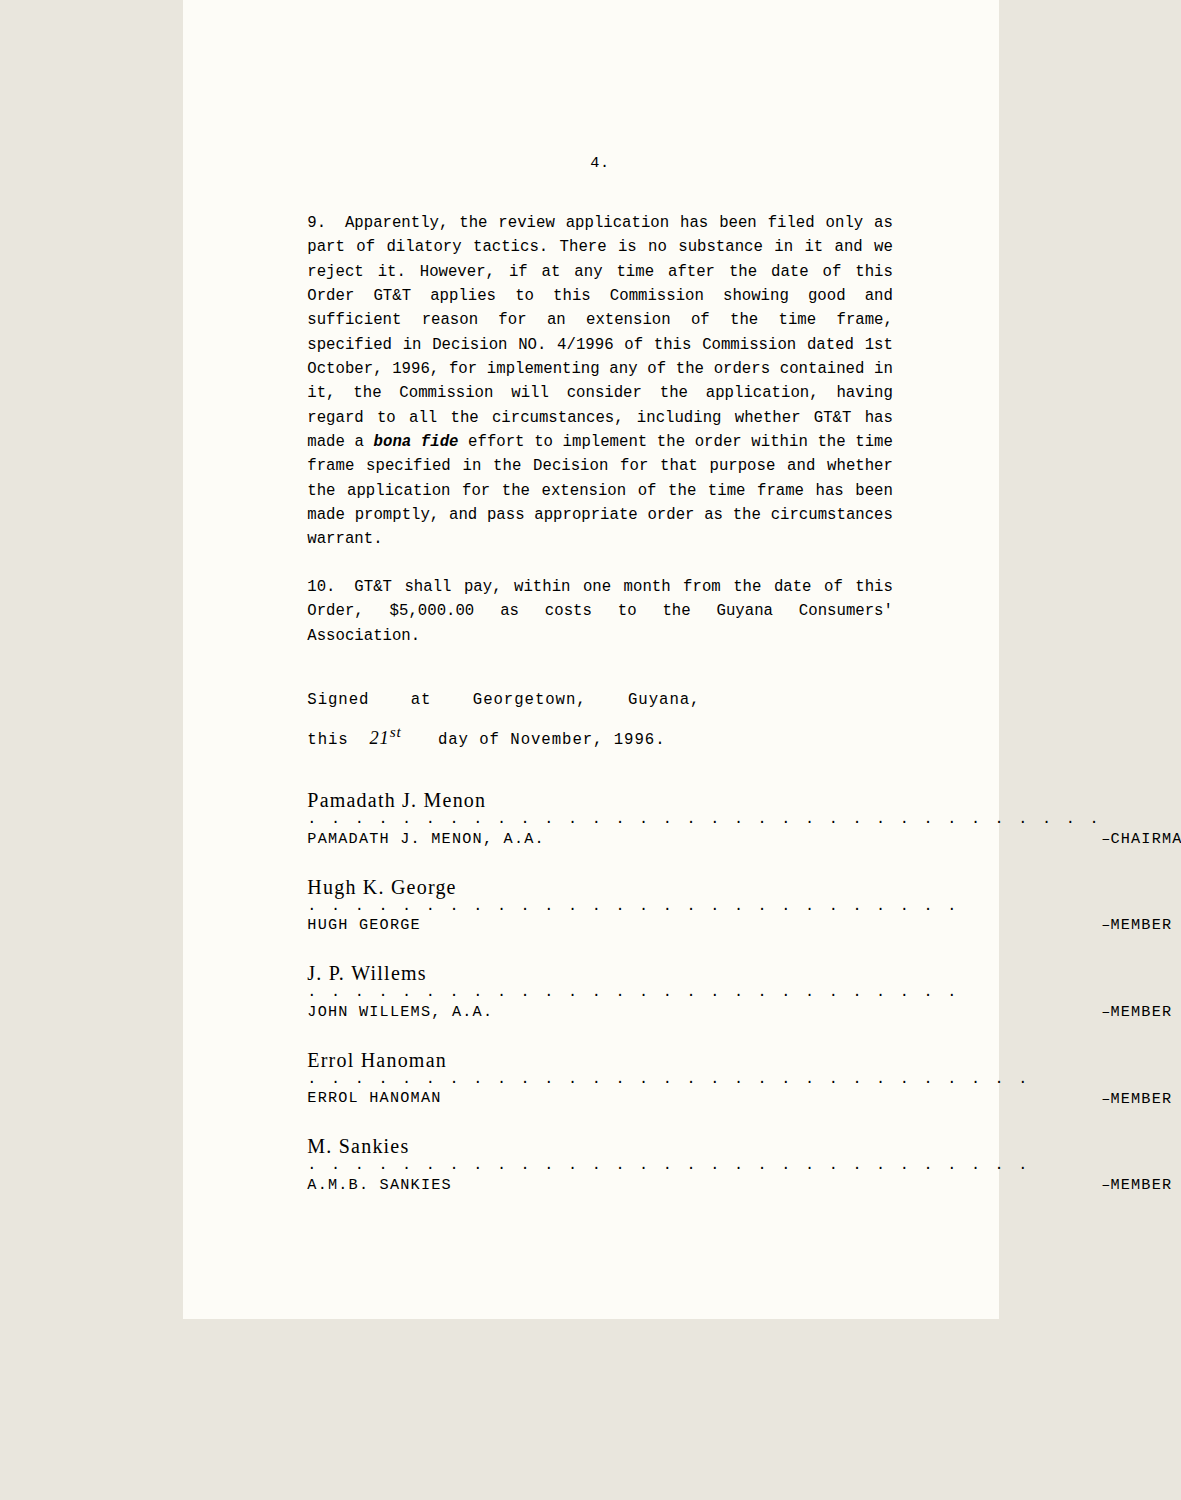4.
9. Apparently, the review application has been filed only as part of dilatory tactics. There is no substance in it and we reject it. However, if at any time after the date of this Order GT&T applies to this Commission showing good and sufficient reason for an extension of the time frame, specified in Decision NO. 4/1996 of this Commission dated 1st October, 1996, for implementing any of the orders contained in it, the Commission will consider the application, having regard to all the circumstances, including whether GT&T has made a bona fide effort to implement the order within the time frame specified in the Decision for that purpose and whether the application for the extension of the time frame has been made promptly, and pass appropriate order as the circumstances warrant.
10. GT&T shall pay, within one month from the date of this Order, $5,000.00 as costs to the Guyana Consumers' Association.
Signed at Georgetown, Guyana,
this 21st day of November, 1996.
| Pamadath J. Menon . . . . . . . . . . . . . . . . . . . . . . . . . . . . . . . . . . PAMADATH J. MENON, A.A. | – | CHAIRMAN |
| Hugh K. George . . . . . . . . . . . . . . . . . . . . . . . . . . . . HUGH GEORGE | – | MEMBER |
| J. P. Willems . . . . . . . . . . . . . . . . . . . . . . . . . . . . JOHN WILLEMS, A.A. | – | MEMBER |
| Errol Hanoman . . . . . . . . . . . . . . . . . . . . . . . . . . . . . . . ERROL HANOMAN | – | MEMBER |
| M. Sankies . . . . . . . . . . . . . . . . . . . . . . . . . . . . . . . A.M.B. SANKIES | – | MEMBER |